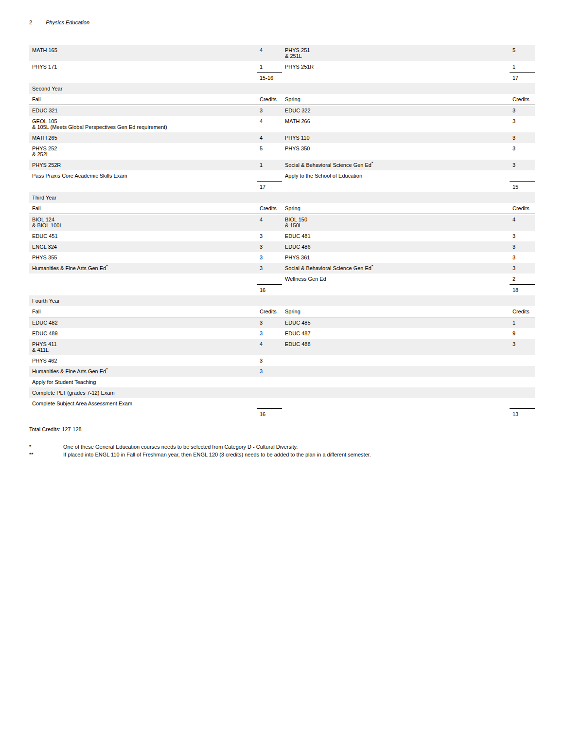2 Physics Education
| MATH 165 | 4 | PHYS 251 & 251L | 5 |
| PHYS 171 | 1 | PHYS 251R | 1 |
| | 15-16 | | 17 |
| Second Year |
| Fall | Credits | Spring | Credits |
| EDUC 321 | 3 | EDUC 322 | 3 |
| GEOL 105 & 105L (Meets Global Perspectives Gen Ed requirement) | 4 | MATH 266 | 3 |
| MATH 265 | 4 | PHYS 110 | 3 |
| PHYS 252 & 252L | 5 | PHYS 350 | 3 |
| PHYS 252R | 1 | Social & Behavioral Science Gen Ed * | 3 |
| Pass Praxis Core Academic Skills Exam | | Apply to the School of Education | |
| | 17 | | 15 |
| Third Year |
| Fall | Credits | Spring | Credits |
| BIOL 124 & BIOL 100L | 4 | BIOL 150 & 150L | 4 |
| EDUC 451 | 3 | EDUC 481 | 3 |
| ENGL 324 | 3 | EDUC 486 | 3 |
| PHYS 355 | 3 | PHYS 361 | 3 |
| Humanities & Fine Arts Gen Ed * | 3 | Social & Behavioral Science Gen Ed * | 3 |
| | | Wellness Gen Ed | 2 |
| | 16 | | 18 |
| Fourth Year |
| Fall | Credits | Spring | Credits |
| EDUC 482 | 3 | EDUC 485 | 1 |
| EDUC 489 | 3 | EDUC 487 | 9 |
| PHYS 411 & 411L | 4 | EDUC 488 | 3 |
| PHYS 462 | 3 | | |
| Humanities & Fine Arts Gen Ed * | 3 | | |
| Apply for Student Teaching | | | |
| Complete PLT (grades 7-12) Exam | | | |
| Complete Subject Area Assessment Exam | | | |
| | 16 | | 13 |
Total Credits: 127-128
| * | One of these General Education courses needs to be selected from Category D - Cultural Diversity. |
| ** | If placed into ENGL 110 in Fall of Freshman year, then ENGL 120 (3 credits) needs to be added to the plan in a different semester. |